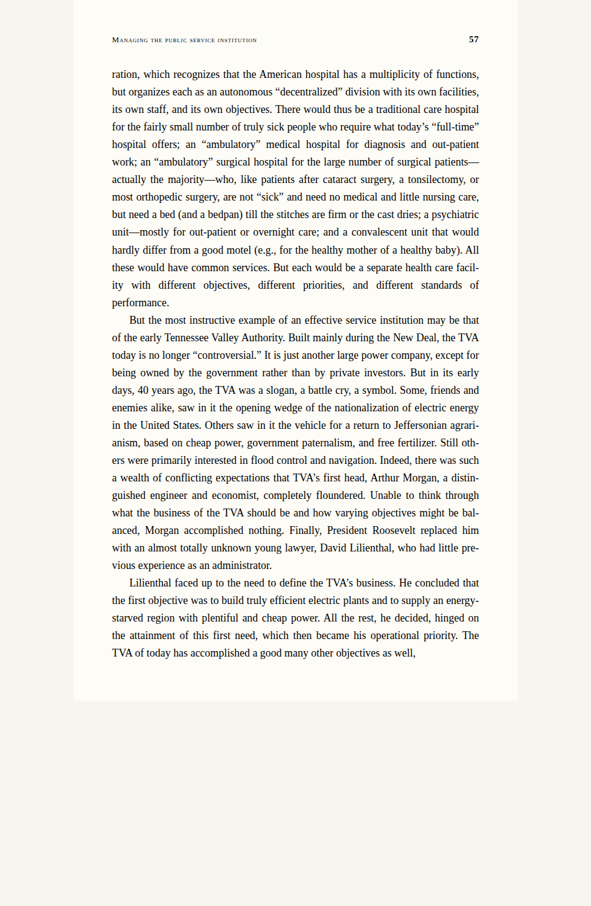MANAGING THE PUBLIC SERVICE INSTITUTION 57
ration, which recognizes that the American hospital has a multiplicity of functions, but organizes each as an autonomous “decentralized” division with its own facilities, its own staff, and its own objectives. There would thus be a traditional care hospital for the fairly small number of truly sick people who require what today’s “full-time” hospital offers; an “ambulatory” medical hospital for diagnosis and out-patient work; an “ambulatory” surgical hospital for the large number of surgical patients—actually the majority—who, like patients after cataract surgery, a tonsilectomy, or most orthopedic surgery, are not “sick” and need no medical and little nursing care, but need a bed (and a bedpan) till the stitches are firm or the cast dries; a psychiatric unit—mostly for out-patient or overnight care; and a convalescent unit that would hardly differ from a good motel (e.g., for the healthy mother of a healthy baby). All these would have common services. But each would be a separate health care facility with different objectives, different priorities, and different standards of performance.
But the most instructive example of an effective service institution may be that of the early Tennessee Valley Authority. Built mainly during the New Deal, the TVA today is no longer “controversial.” It is just another large power company, except for being owned by the government rather than by private investors. But in its early days, 40 years ago, the TVA was a slogan, a battle cry, a symbol. Some, friends and enemies alike, saw in it the opening wedge of the nationalization of electric energy in the United States. Others saw in it the vehicle for a return to Jeffersonian agrarianism, based on cheap power, government paternalism, and free fertilizer. Still others were primarily interested in flood control and navigation. Indeed, there was such a wealth of conflicting expectations that TVA’s first head, Arthur Morgan, a distinguished engineer and economist, completely floundered. Unable to think through what the business of the TVA should be and how varying objectives might be balanced, Morgan accomplished nothing. Finally, President Roosevelt replaced him with an almost totally unknown young lawyer, David Lilienthal, who had little previous experience as an administrator.
Lilienthal faced up to the need to define the TVA’s business. He concluded that the first objective was to build truly efficient electric plants and to supply an energy-starved region with plentiful and cheap power. All the rest, he decided, hinged on the attainment of this first need, which then became his operational priority. The TVA of today has accomplished a good many other objectives as well,